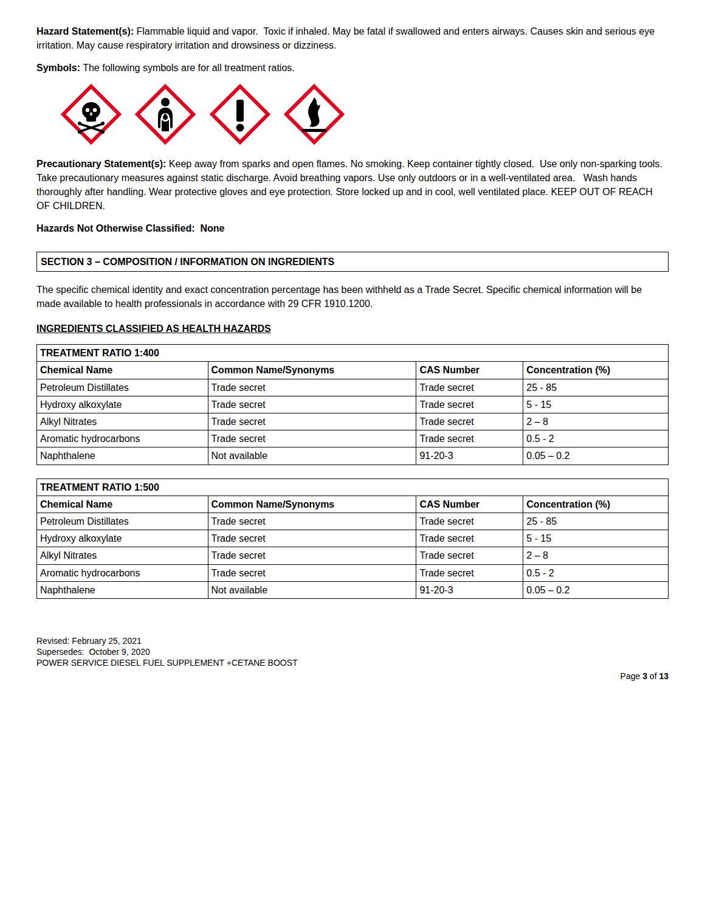Hazard Statement(s): Flammable liquid and vapor. Toxic if inhaled. May be fatal if swallowed and enters airways. Causes skin and serious eye irritation. May cause respiratory irritation and drowsiness or dizziness.
Symbols: The following symbols are for all treatment ratios.
Precautionary Statement(s): Keep away from sparks and open flames. No smoking. Keep container tightly closed. Use only non-sparking tools. Take precautionary measures against static discharge. Avoid breathing vapors. Use only outdoors or in a well-ventilated area. Wash hands thoroughly after handling. Wear protective gloves and eye protection. Store locked up and in cool, well ventilated place. KEEP OUT OF REACH OF CHILDREN.
Hazards Not Otherwise Classified: None
SECTION 3 – COMPOSITION / INFORMATION ON INGREDIENTS
The specific chemical identity and exact concentration percentage has been withheld as a Trade Secret. Specific chemical information will be made available to health professionals in accordance with 29 CFR 1910.1200.
INGREDIENTS CLASSIFIED AS HEALTH HAZARDS
| TREATMENT RATIO 1:400 |
| Chemical Name | Common Name/Synonyms | CAS Number | Concentration (%) |
| Petroleum Distillates | Trade secret | Trade secret | 25 - 85 |
| Hydroxy alkoxylate | Trade secret | Trade secret | 5 - 15 |
| Alkyl Nitrates | Trade secret | Trade secret | 2 – 8 |
| Aromatic hydrocarbons | Trade secret | Trade secret | 0.5 - 2 |
| Naphthalene | Not available | 91-20-3 | 0.05 – 0.2 |
| TREATMENT RATIO 1:500 |
| Chemical Name | Common Name/Synonyms | CAS Number | Concentration (%) |
| Petroleum Distillates | Trade secret | Trade secret | 25 - 85 |
| Hydroxy alkoxylate | Trade secret | Trade secret | 5 - 15 |
| Alkyl Nitrates | Trade secret | Trade secret | 2 – 8 |
| Aromatic hydrocarbons | Trade secret | Trade secret | 0.5 - 2 |
| Naphthalene | Not available | 91-20-3 | 0.05 – 0.2 |
Revised: February 25, 2021
Supersedes: October 9, 2020
POWER SERVICE DIESEL FUEL SUPPLEMENT +CETANE BOOST
Page 3 of 13